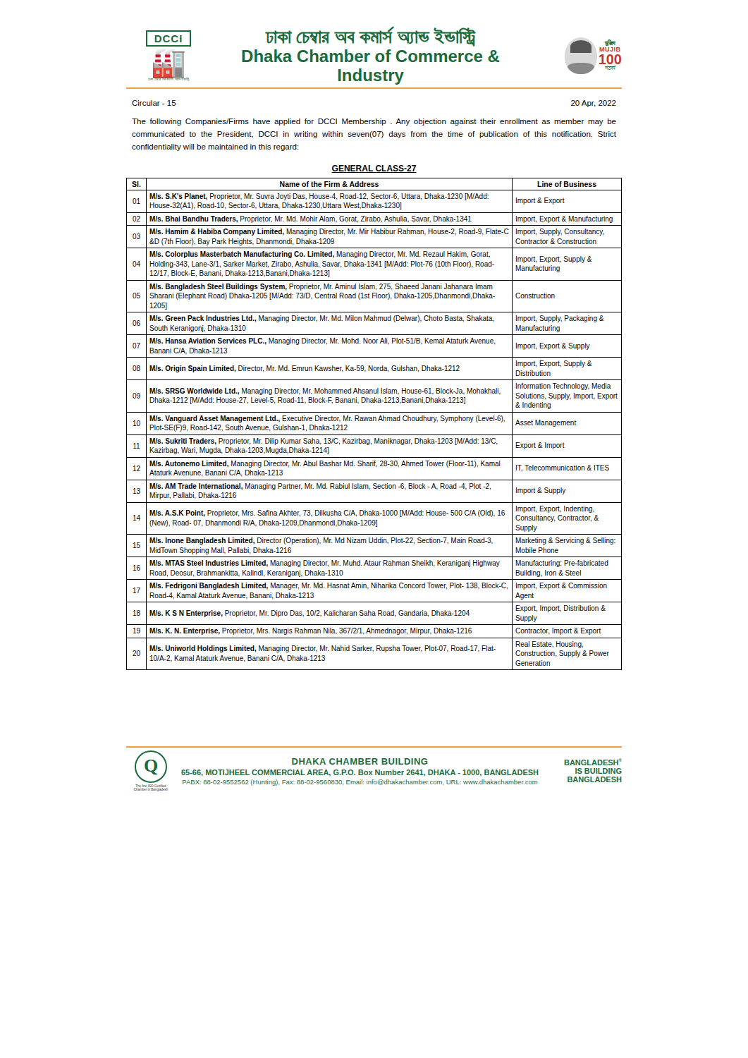DCCI
🏭
ঢাকা চেম্বার অব কমার্স অ্যান্ড ইন্ডাস্ট্রি
ঢাকা চেম্বার অব কমার্স অ্যান্ড ইন্ডাস্ট্রি
Dhaka Chamber of Commerce & Industry
মুজিব
MUJIB
100
শতবর্ষ
Circular - 15
20 Apr, 2022
The following Companies/Firms have applied for DCCI Membership . Any objection against their enrollment as member may be communicated to the President, DCCI in writing within seven(07) days from the time of publication of this notification. Strict confidentiality will be maintained in this regard:
GENERAL CLASS-27
| Sl. | Name of the Firm & Address | Line of Business |
| --- | --- | --- |
| 01 | M/s. S.K's Planet, Proprietor, Mr. Suvra Joyti Das, House-4, Road-12, Sector-6, Uttara, Dhaka-1230 [M/Add: House-32(A1), Road-10, Sector-6, Uttara, Dhaka-1230,Uttara West,Dhaka-1230] | Import & Export |
| 02 | M/s. Bhai Bandhu Traders, Proprietor, Mr. Md. Mohir Alam, Gorat, Zirabo, Ashulia, Savar, Dhaka-1341 | Import, Export & Manufacturing |
| 03 | M/s. Hamim & Habiba Company Limited, Managing Director, Mr. Mir Habibur Rahman, House-2, Road-9, Flate-C &D (7th Floor), Bay Park Heights, Dhanmondi, Dhaka-1209 | Import, Supply, Consultancy, Contractor & Construction |
| 04 | M/s. Colorplus Masterbatch Manufacturing Co. Limited, Managing Director, Mr. Md. Rezaul Hakim, Gorat, Holding-343, Lane-3/1, Sarker Market, Zirabo, Ashulia, Savar, Dhaka-1341 [M/Add: Plot-76 (10th Floor), Road-12/17, Block-E, Banani, Dhaka-1213,Banani,Dhaka-1213] | Import, Export, Supply & Manufacturing |
| 05 | M/s. Bangladesh Steel Buildings System, Proprietor, Mr. Aminul Islam, 275, Shaeed Janani Jahanara Imam Sharani (Elephant Road) Dhaka-1205 [M/Add: 73/D, Central Road (1st Floor), Dhaka-1205,Dhanmondi,Dhaka-1205] | Construction |
| 06 | M/s. Green Pack Industries Ltd., Managing Director, Mr. Md. Milon Mahmud (Delwar), Choto Basta, Shakata, South Keranigonj, Dhaka-1310 | Import, Supply, Packaging & Manufacturing |
| 07 | M/s. Hansa Aviation Services PLC., Managing Director, Mr. Mohd. Noor Ali, Plot-51/B, Kemal Ataturk Avenue, Banani C/A, Dhaka-1213 | Import, Export & Supply |
| 08 | M/s. Origin Spain Limited, Director, Mr. Md. Emrun Kawsher, Ka-59, Norda, Gulshan, Dhaka-1212 | Import, Export, Supply & Distribution |
| 09 | M/s. SRSG Worldwide Ltd., Managing Director, Mr. Mohammed Ahsanul Islam, House-61, Block-Ja, Mohakhali, Dhaka-1212 [M/Add: House-27, Level-5, Road-11, Block-F, Banani, Dhaka-1213,Banani,Dhaka-1213] | Information Technology, Media Solutions, Supply, Import, Export & Indenting |
| 10 | M/s. Vanguard Asset Management Ltd., Executive Director, Mr. Rawan Ahmad Choudhury, Symphony (Level-6), Plot-SE(F)9, Road-142, South Avenue, Gulshan-1, Dhaka-1212 | Asset Management |
| 11 | M/s. Sukriti Traders, Proprietor, Mr. Dilip Kumar Saha, 13/C, Kazirbag, Maniknagar, Dhaka-1203 [M/Add: 13/C, Kazirbag, Wari, Mugda, Dhaka-1203,Mugda,Dhaka-1214] | Export & Import |
| 12 | M/s. Autonemo Limited, Managing Director, Mr. Abul Bashar Md. Sharif, 28-30, Ahmed Tower (Floor-11), Kamal Ataturk Avenune, Banani C/A, Dhaka-1213 | IT, Telecommunication & ITES |
| 13 | M/s. AM Trade International, Managing Partner, Mr. Md. Rabiul Islam, Section -6, Block - A, Road -4, Plot -2, Mirpur, Pallabi, Dhaka-1216 | Import & Supply |
| 14 | M/s. A.S.K Point, Proprietor, Mrs. Safina Akhter, 73, Dilkusha C/A, Dhaka-1000 [M/Add: House- 500 C/A (Old), 16 (New), Road- 07, Dhanmondi R/A, Dhaka-1209,Dhanmondi,Dhaka-1209] | Import, Export, Indenting, Consultancy, Contractor, & Supply |
| 15 | M/s. Inone Bangladesh Limited, Director (Operation), Mr. Md Nizam Uddin, Plot-22, Section-7, Main Road-3, MidTown Shopping Mall, Pallabi, Dhaka-1216 | Marketing & Servicing & Selling: Mobile Phone |
| 16 | M/s. MTAS Steel Industries Limited, Managing Director, Mr. Muhd. Ataur Rahman Sheikh, Keraniganj Highway Road, Deosur, Brahmankitta, Kalindi, Keraniganj, Dhaka-1310 | Manufacturing: Pre-fabricated Building, Iron & Steel |
| 17 | M/s. Fedrigoni Bangladesh Limited, Manager, Mr. Md. Hasnat Amin, Niharika Concord Tower, Plot- 138, Block-C, Road-4, Kamal Ataturk Avenue, Banani, Dhaka-1213 | Import, Export & Commission Agent |
| 18 | M/s. K S N Enterprise, Proprietor, Mr. Dipro Das, 10/2, Kalicharan Saha Road, Gandaria, Dhaka-1204 | Export, Import, Distribution & Supply |
| 19 | M/s. K. N. Enterprise, Proprietor, Mrs. Nargis Rahman Nila, 367/2/1, Ahmednagor, Mirpur, Dhaka-1216 | Contractor, Import & Export |
| 20 | M/s. Uniworld Holdings Limited, Managing Director, Mr. Nahid Sarker, Rupsha Tower, Plot-07, Road-17, Flat-10/A-2, Kamal Ataturk Avenue, Banani C/A, Dhaka-1213 | Real Estate, Housing, Construction, Supply & Power Generation |
Q
The first ISO Certified
Chamber in Bangladesh
DHAKA CHAMBER BUILDING
65-66, MOTIJHEEL COMMERCIAL AREA, G.P.O. Box Number 2641, DHAKA - 1000, BANGLADESH
PABX: 88-02-9552562 (Hunting), Fax: 88-02-9560830, Email: info@dhakachamber.com, URL: www.dhakachamber.com
BANGLADESH®
IS BUILDING
BANGLADESH